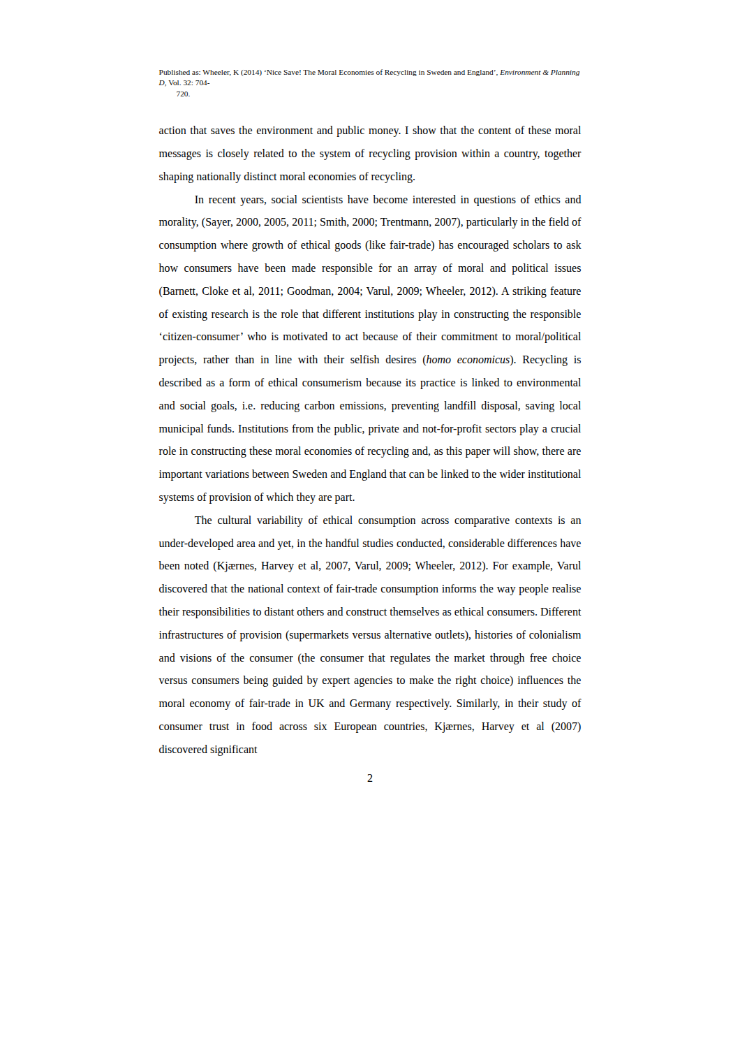Published as: Wheeler, K (2014) ‘Nice Save! The Moral Economies of Recycling in Sweden and England’, Environment & Planning D, Vol. 32: 704- 720.
action that saves the environment and public money. I show that the content of these moral messages is closely related to the system of recycling provision within a country, together shaping nationally distinct moral economies of recycling.
In recent years, social scientists have become interested in questions of ethics and morality, (Sayer, 2000, 2005, 2011; Smith, 2000; Trentmann, 2007), particularly in the field of consumption where growth of ethical goods (like fair-trade) has encouraged scholars to ask how consumers have been made responsible for an array of moral and political issues (Barnett, Cloke et al, 2011; Goodman, 2004; Varul, 2009; Wheeler, 2012). A striking feature of existing research is the role that different institutions play in constructing the responsible ‘citizen-consumer’ who is motivated to act because of their commitment to moral/political projects, rather than in line with their selfish desires (homo economicus). Recycling is described as a form of ethical consumerism because its practice is linked to environmental and social goals, i.e. reducing carbon emissions, preventing landfill disposal, saving local municipal funds. Institutions from the public, private and not-for-profit sectors play a crucial role in constructing these moral economies of recycling and, as this paper will show, there are important variations between Sweden and England that can be linked to the wider institutional systems of provision of which they are part.
The cultural variability of ethical consumption across comparative contexts is an under-developed area and yet, in the handful studies conducted, considerable differences have been noted (Kjærnes, Harvey et al, 2007, Varul, 2009; Wheeler, 2012). For example, Varul discovered that the national context of fair-trade consumption informs the way people realise their responsibilities to distant others and construct themselves as ethical consumers. Different infrastructures of provision (supermarkets versus alternative outlets), histories of colonialism and visions of the consumer (the consumer that regulates the market through free choice versus consumers being guided by expert agencies to make the right choice) influences the moral economy of fair-trade in UK and Germany respectively. Similarly, in their study of consumer trust in food across six European countries, Kjærnes, Harvey et al (2007) discovered significant
2